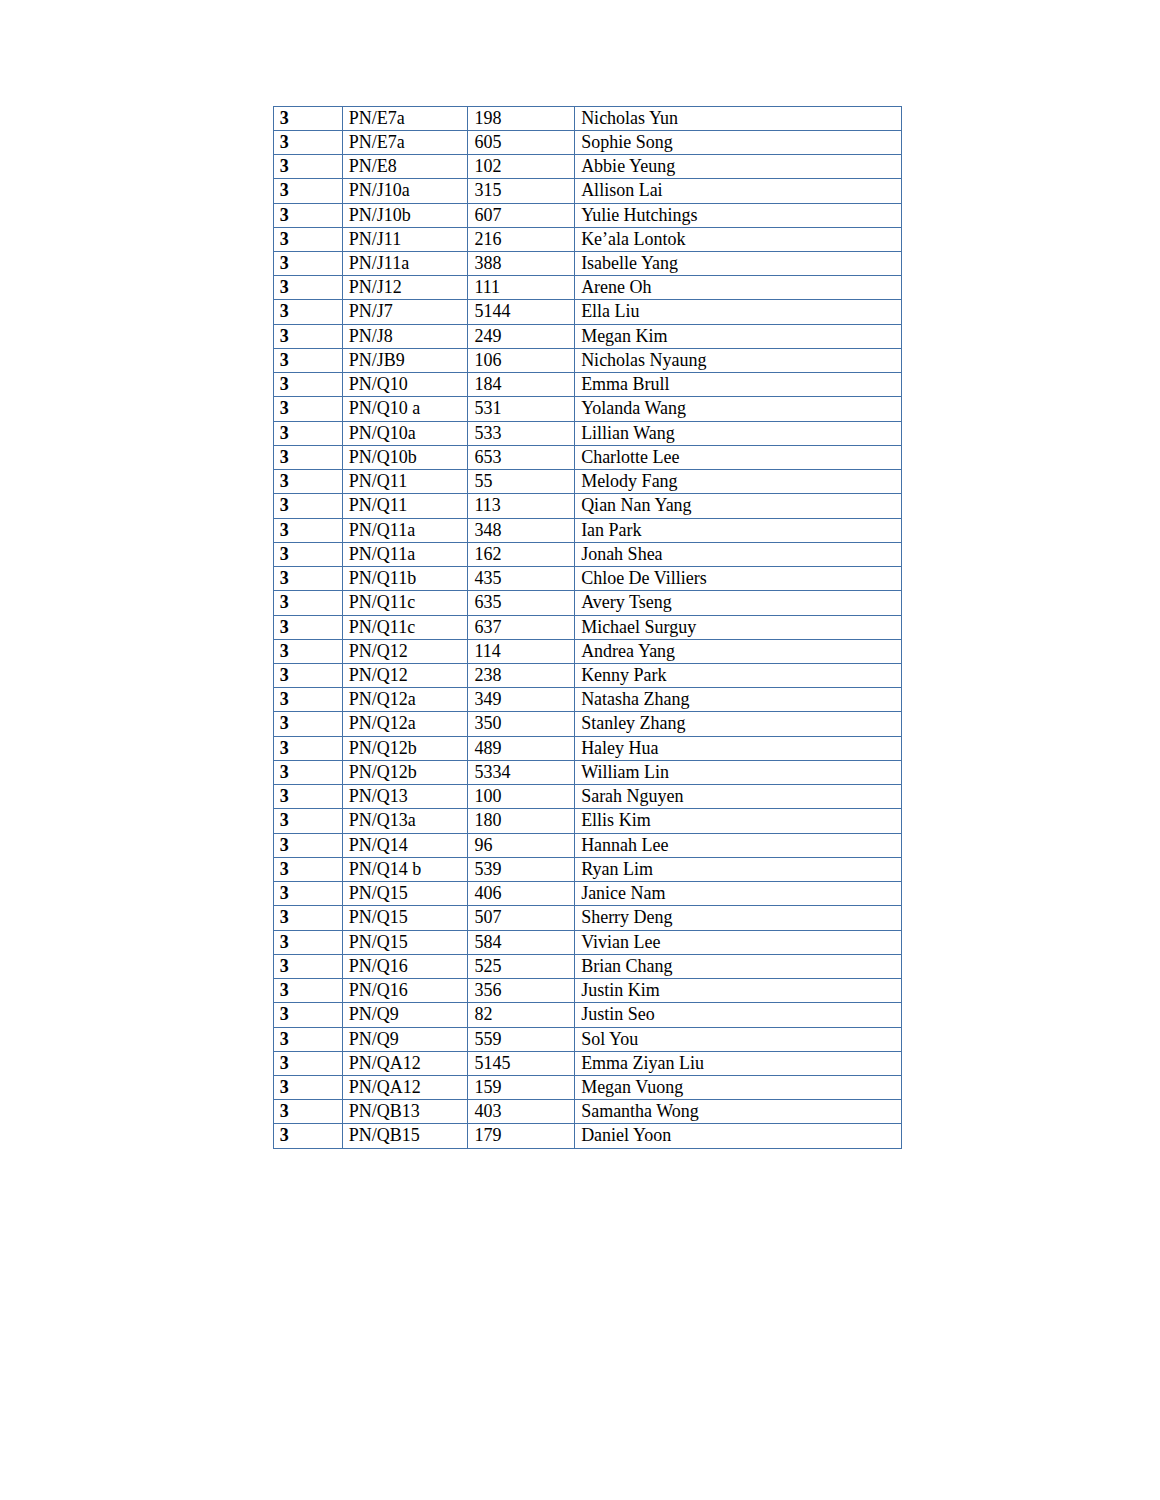| 3 | PN/E7a | 198 | Nicholas Yun |
| 3 | PN/E7a | 605 | Sophie Song |
| 3 | PN/E8 | 102 | Abbie Yeung |
| 3 | PN/J10a | 315 | Allison Lai |
| 3 | PN/J10b | 607 | Yulie Hutchings |
| 3 | PN/J11 | 216 | Ke’ala Lontok |
| 3 | PN/J11a | 388 | Isabelle Yang |
| 3 | PN/J12 | 111 | Arene Oh |
| 3 | PN/J7 | 5144 | Ella Liu |
| 3 | PN/J8 | 249 | Megan Kim |
| 3 | PN/JB9 | 106 | Nicholas Nyaung |
| 3 | PN/Q10 | 184 | Emma Brull |
| 3 | PN/Q10 a | 531 | Yolanda Wang |
| 3 | PN/Q10a | 533 | Lillian Wang |
| 3 | PN/Q10b | 653 | Charlotte Lee |
| 3 | PN/Q11 | 55 | Melody Fang |
| 3 | PN/Q11 | 113 | Qian Nan Yang |
| 3 | PN/Q11a | 348 | Ian Park |
| 3 | PN/Q11a | 162 | Jonah Shea |
| 3 | PN/Q11b | 435 | Chloe De Villiers |
| 3 | PN/Q11c | 635 | Avery Tseng |
| 3 | PN/Q11c | 637 | Michael Surguy |
| 3 | PN/Q12 | 114 | Andrea Yang |
| 3 | PN/Q12 | 238 | Kenny Park |
| 3 | PN/Q12a | 349 | Natasha Zhang |
| 3 | PN/Q12a | 350 | Stanley Zhang |
| 3 | PN/Q12b | 489 | Haley Hua |
| 3 | PN/Q12b | 5334 | William Lin |
| 3 | PN/Q13 | 100 | Sarah Nguyen |
| 3 | PN/Q13a | 180 | Ellis Kim |
| 3 | PN/Q14 | 96 | Hannah Lee |
| 3 | PN/Q14 b | 539 | Ryan Lim |
| 3 | PN/Q15 | 406 | Janice Nam |
| 3 | PN/Q15 | 507 | Sherry Deng |
| 3 | PN/Q15 | 584 | Vivian Lee |
| 3 | PN/Q16 | 525 | Brian Chang |
| 3 | PN/Q16 | 356 | Justin Kim |
| 3 | PN/Q9 | 82 | Justin Seo |
| 3 | PN/Q9 | 559 | Sol You |
| 3 | PN/QA12 | 5145 | Emma Ziyan Liu |
| 3 | PN/QA12 | 159 | Megan Vuong |
| 3 | PN/QB13 | 403 | Samantha Wong |
| 3 | PN/QB15 | 179 | Daniel Yoon |